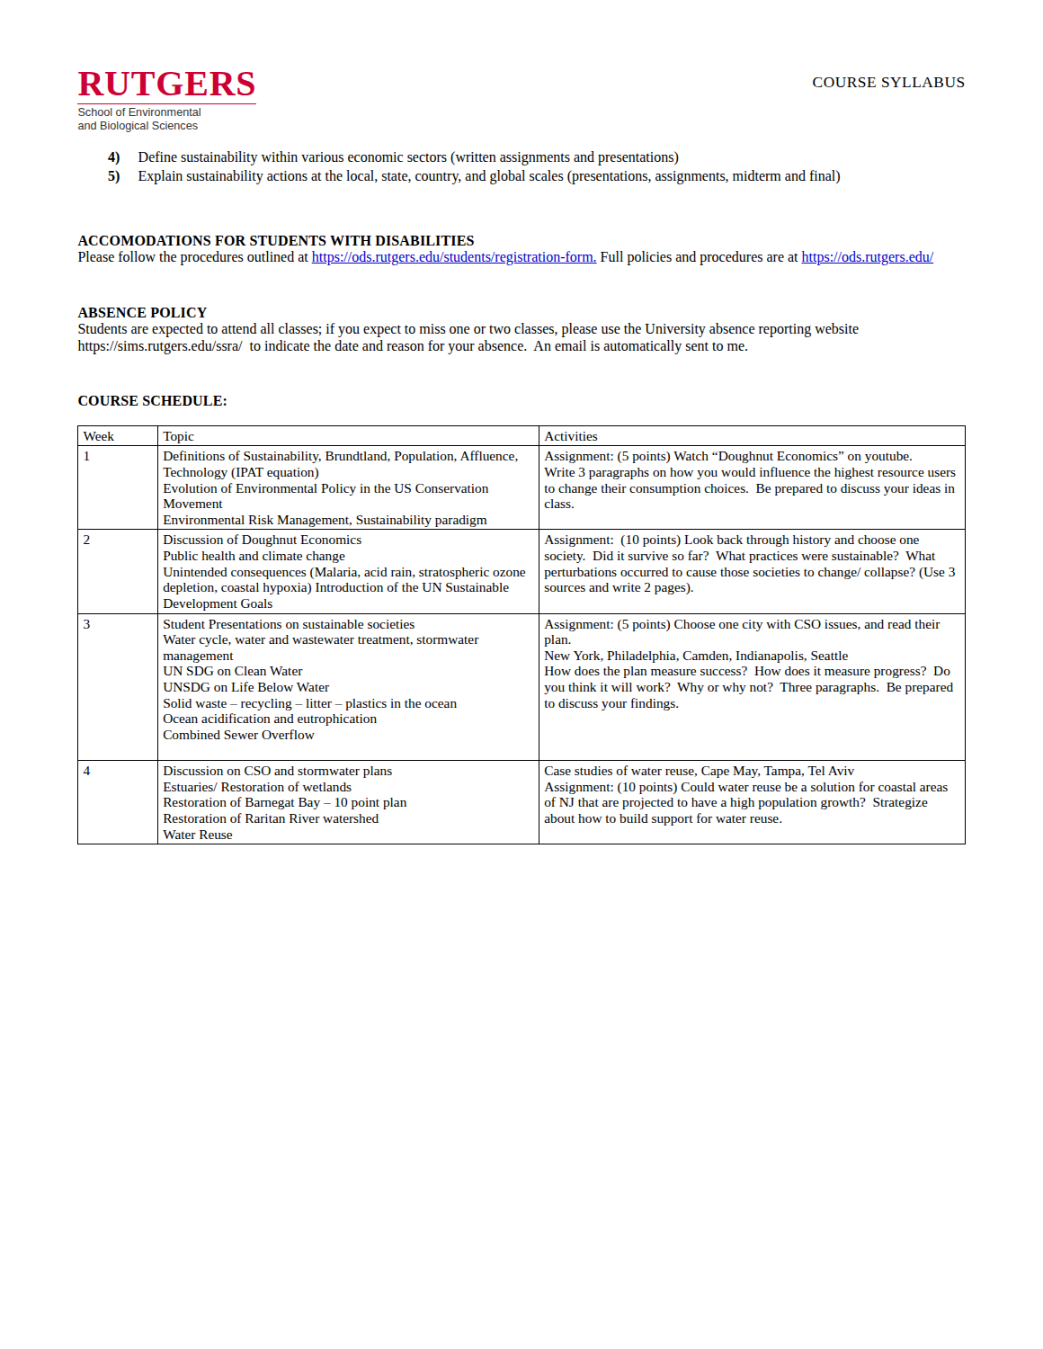RUTGERS School of Environmental
and Biological Sciences
COURSE SYLLABUS
4) Define sustainability within various economic sectors (written assignments and presentations)
5) Explain sustainability actions at the local, state, country, and global scales (presentations, assignments, midterm and final)
ACCOMODATIONS FOR STUDENTS WITH DISABILITIES
Please follow the procedures outlined at https://ods.rutgers.edu/students/registration-form. Full policies and procedures are at https://ods.rutgers.edu/
ABSENCE POLICY
Students are expected to attend all classes; if you expect to miss one or two classes, please use the University absence reporting website https://sims.rutgers.edu/ssra/ to indicate the date and reason for your absence. An email is automatically sent to me.
COURSE SCHEDULE:
| Week | Topic | Activities |
| --- | --- | --- |
| 1 | Definitions of Sustainability, Brundtland, Population, Affluence, Technology (IPAT equation) Evolution of Environmental Policy in the US Conservation Movement Environmental Risk Management, Sustainability paradigm | Assignment: (5 points) Watch “Doughnut Economics” on youtube. Write 3 paragraphs on how you would influence the highest resource users to change their consumption choices. Be prepared to discuss your ideas in class. |
| 2 | Discussion of Doughnut Economics Public health and climate change Unintended consequences (Malaria, acid rain, stratospheric ozone depletion, coastal hypoxia) Introduction of the UN Sustainable Development Goals | Assignment: (10 points) Look back through history and choose one society. Did it survive so far? What practices were sustainable? What perturbations occurred to cause those societies to change/ collapse? (Use 3 sources and write 2 pages). |
| 3 | Student Presentations on sustainable societies Water cycle, water and wastewater treatment, stormwater management UN SDG on Clean Water UNSDG on Life Below Water Solid waste – recycling – litter – plastics in the ocean Ocean acidification and eutrophication Combined Sewer Overflow | Assignment: (5 points) Choose one city with CSO issues, and read their plan. New York, Philadelphia, Camden, Indianapolis, Seattle How does the plan measure success? How does it measure progress? Do you think it will work? Why or why not? Three paragraphs. Be prepared to discuss your findings. |
| 4 | Discussion on CSO and stormwater plans Estuaries/ Restoration of wetlands Restoration of Barnegat Bay – 10 point plan Restoration of Raritan River watershed Water Reuse | Case studies of water reuse, Cape May, Tampa, Tel Aviv Assignment: (10 points) Could water reuse be a solution for coastal areas of NJ that are projected to have a high population growth? Strategize about how to build support for water reuse. |